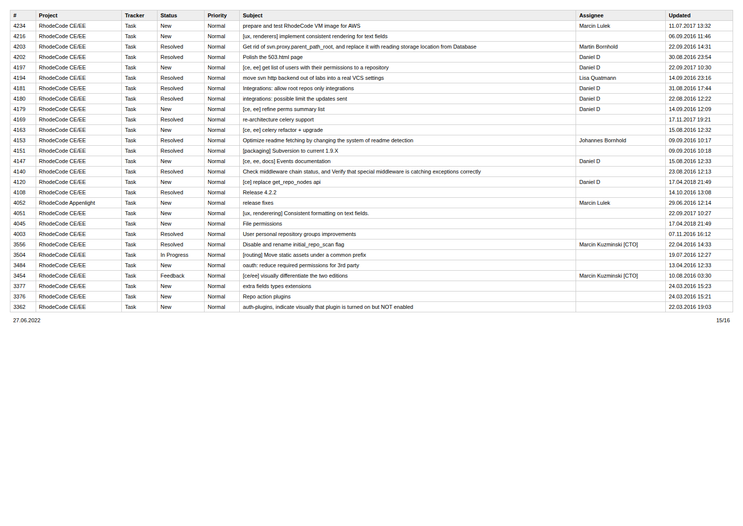| # | Project | Tracker | Status | Priority | Subject | Assignee | Updated |
| --- | --- | --- | --- | --- | --- | --- | --- |
| 4234 | RhodeCode CE/EE | Task | New | Normal | prepare and test RhodeCode VM image for AWS | Marcin Lulek | 11.07.2017 13:32 |
| 4216 | RhodeCode CE/EE | Task | New | Normal | [ux, renderers] implement consistent rendering for text fields | | 06.09.2016 11:46 |
| 4203 | RhodeCode CE/EE | Task | Resolved | Normal | Get rid of svn.proxy.parent_path_root, and replace it with reading storage location from Database | Martin Bornhold | 22.09.2016 14:31 |
| 4202 | RhodeCode CE/EE | Task | Resolved | Normal | Polish the 503.html page | Daniel D | 30.08.2016 23:54 |
| 4197 | RhodeCode CE/EE | Task | New | Normal | [ce, ee] get list of users with their permissions to a repository | Daniel D | 22.09.2017 10:30 |
| 4194 | RhodeCode CE/EE | Task | Resolved | Normal | move svn http backend out of labs into a real VCS settings | Lisa Quatmann | 14.09.2016 23:16 |
| 4181 | RhodeCode CE/EE | Task | Resolved | Normal | Integrations: allow root repos only integrations | Daniel D | 31.08.2016 17:44 |
| 4180 | RhodeCode CE/EE | Task | Resolved | Normal | integrations: possible limit the updates sent | Daniel D | 22.08.2016 12:22 |
| 4179 | RhodeCode CE/EE | Task | New | Normal | [ce, ee] refine perms summary list | Daniel D | 14.09.2016 12:09 |
| 4169 | RhodeCode CE/EE | Task | Resolved | Normal | re-architecture celery support | | 17.11.2017 19:21 |
| 4163 | RhodeCode CE/EE | Task | New | Normal | [ce, ee] celery refactor + upgrade | | 15.08.2016 12:32 |
| 4153 | RhodeCode CE/EE | Task | Resolved | Normal | Optimize readme fetching by changing the system of readme detection | Johannes Bornhold | 09.09.2016 10:17 |
| 4151 | RhodeCode CE/EE | Task | Resolved | Normal | [packaging] Subversion to current 1.9.X | | 09.09.2016 10:18 |
| 4147 | RhodeCode CE/EE | Task | New | Normal | [ce, ee, docs] Events documentation | Daniel D | 15.08.2016 12:33 |
| 4140 | RhodeCode CE/EE | Task | Resolved | Normal | Check middleware chain status, and Verify that special middleware is catching exceptions correctly | | 23.08.2016 12:13 |
| 4120 | RhodeCode CE/EE | Task | New | Normal | [ce] replace get_repo_nodes api | Daniel D | 17.04.2018 21:49 |
| 4108 | RhodeCode CE/EE | Task | Resolved | Normal | Release 4.2.2 | | 14.10.2016 13:08 |
| 4052 | RhodeCode Appenlight | Task | New | Normal | release fixes | Marcin Lulek | 29.06.2016 12:14 |
| 4051 | RhodeCode CE/EE | Task | New | Normal | [ux, renderering] Consistent formatting on text fields. | | 22.09.2017 10:27 |
| 4045 | RhodeCode CE/EE | Task | New | Normal | File permissions | | 17.04.2018 21:49 |
| 4003 | RhodeCode CE/EE | Task | Resolved | Normal | User personal repository groups improvements | | 07.11.2016 16:12 |
| 3556 | RhodeCode CE/EE | Task | Resolved | Normal | Disable and rename initial_repo_scan flag | Marcin Kuzminski [CTO] | 22.04.2016 14:33 |
| 3504 | RhodeCode CE/EE | Task | In Progress | Normal | [routing] Move static assets under a common prefix | | 19.07.2016 12:27 |
| 3484 | RhodeCode CE/EE | Task | New | Normal | oauth: reduce required permissions for 3rd party | | 13.04.2016 12:33 |
| 3454 | RhodeCode CE/EE | Task | Feedback | Normal | [ce/ee] visually differentiate the two editions | Marcin Kuzminski [CTO] | 10.08.2016 03:30 |
| 3377 | RhodeCode CE/EE | Task | New | Normal | extra fields types extensions | | 24.03.2016 15:23 |
| 3376 | RhodeCode CE/EE | Task | New | Normal | Repo action plugins | | 24.03.2016 15:21 |
| 3362 | RhodeCode CE/EE | Task | New | Normal | auth-plugins, indicate visually that plugin is turned on but NOT enabled | | 22.03.2016 19:03 |
| 27.06.2022 | 15/16 |